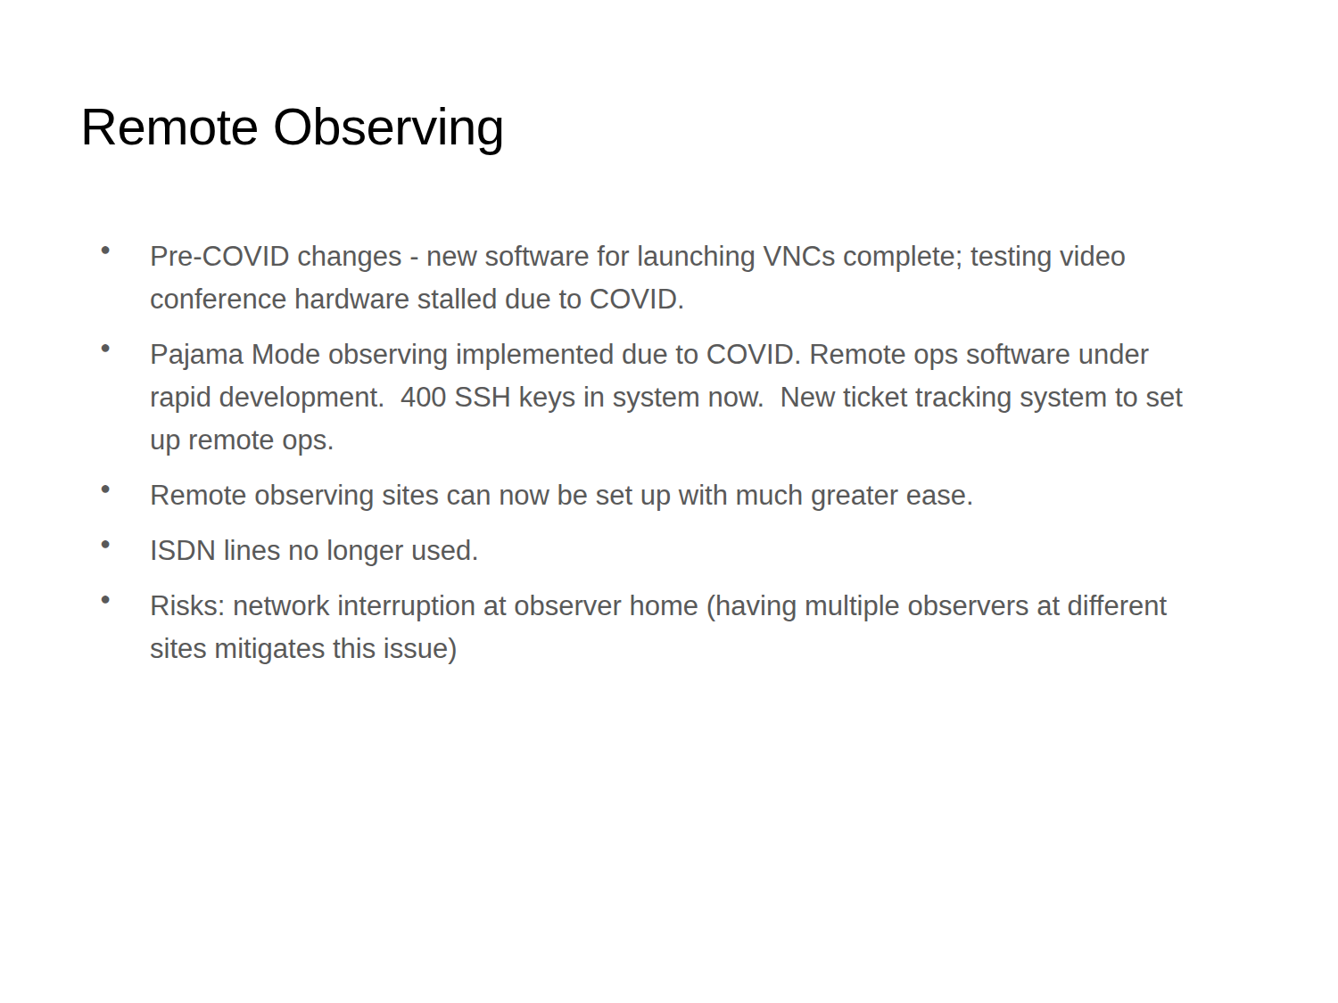Remote Observing
Pre-COVID changes - new software for launching VNCs complete; testing video conference hardware stalled due to COVID.
Pajama Mode observing implemented due to COVID. Remote ops software under rapid development. 400 SSH keys in system now. New ticket tracking system to set up remote ops.
Remote observing sites can now be set up with much greater ease.
ISDN lines no longer used.
Risks: network interruption at observer home (having multiple observers at different sites mitigates this issue)